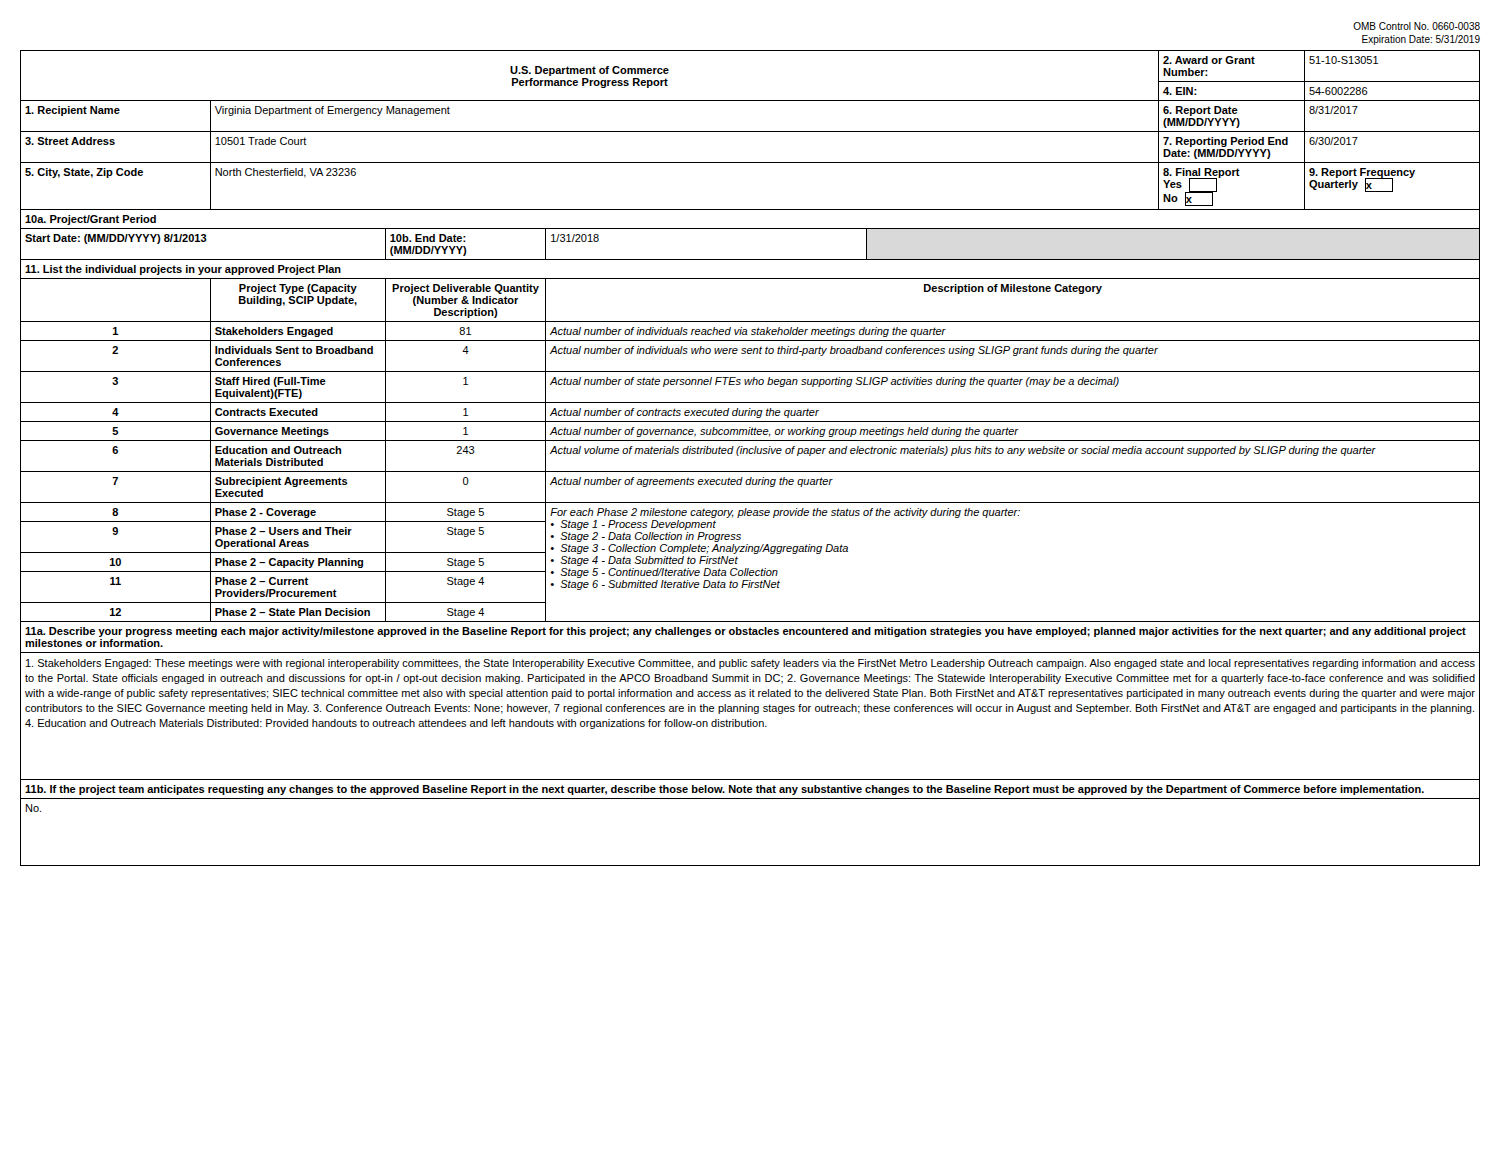OMB Control No. 0660-0038
Expiration Date: 5/31/2019
| U.S. Department of Commerce Performance Progress Report | 2. Award or Grant Number: | 51-10-S13051 |
| 4. EIN: | 54-6002286 |
| 1. Recipient Name | Virginia Department of Emergency Management | 6. Report Date (MM/DD/YYYY) | 8/31/2017 |
| 3. Street Address | 10501 Trade Court | 7. Reporting Period End Date: (MM/DD/YYYY) | 6/30/2017 |
| 5. City, State, Zip Code | North Chesterfield, VA 23236 | 8. Final Report Yes No x | 9. Report Frequency Quarterly x |
| 10a. Project/Grant Period |
| Start Date: (MM/DD/YYYY) 8/1/2013 | 10b. End Date: (MM/DD/YYYY) | 1/31/2018 | |
| 11. List the individual projects in your approved Project Plan |
| | Project Type (Capacity Building, SCIP Update, | Project Deliverable Quantity (Number & Indicator Description) | Description of Milestone Category |
| 1 | Stakeholders Engaged | 81 | Actual number of individuals reached via stakeholder meetings during the quarter |
| 2 | Individuals Sent to Broadband Conferences | 4 | Actual number of individuals who were sent to third-party broadband conferences using SLIGP grant funds during the quarter |
| 3 | Staff Hired (Full-Time Equivalent)(FTE) | 1 | Actual number of state personnel FTEs who began supporting SLIGP activities during the quarter (may be a decimal) |
| 4 | Contracts Executed | 1 | Actual number of contracts executed during the quarter |
| 5 | Governance Meetings | 1 | Actual number of governance, subcommittee, or working group meetings held during the quarter |
| 6 | Education and Outreach Materials Distributed | 243 | Actual volume of materials distributed (inclusive of paper and electronic materials) plus hits to any website or social media account supported by SLIGP during the quarter |
| 7 | Subrecipient Agreements Executed | 0 | Actual number of agreements executed during the quarter |
| 8 | Phase 2 - Coverage | Stage 5 | For each Phase 2 milestone category, please provide the status of the activity during the quarter: • Stage 1 - Process Development • Stage 2 - Data Collection in Progress • Stage 3 - Collection Complete; Analyzing/Aggregating Data • Stage 4 - Data Submitted to FirstNet • Stage 5 - Continued/Iterative Data Collection • Stage 6 - Submitted Iterative Data to FirstNet |
| 9 | Phase 2 – Users and Their Operational Areas | Stage 5 |
| 10 | Phase 2 – Capacity Planning | Stage 5 |
| 11 | Phase 2 – Current Providers/Procurement | Stage 4 |
| 12 | Phase 2 – State Plan Decision | Stage 4 |
| 11a. Describe your progress meeting each major activity/milestone approved in the Baseline Report for this project; any challenges or obstacles encountered and mitigation strategies you have employed; planned major activities for the next quarter; and any additional project milestones or information. |
| 1. Stakeholders Engaged: These meetings were with regional interoperability committees, the State Interoperability Executive Committee, and public safety leaders via the FirstNet Metro Leadership Outreach campaign. Also engaged state and local representatives regarding information and access to the Portal. State officials engaged in outreach and discussions for opt-in / opt-out decision making. Participated in the APCO Broadband Summit in DC; 2. Governance Meetings: The Statewide Interoperability Executive Committee met for a quarterly face-to-face conference and was solidified with a wide-range of public safety representatives; SIEC technical committee met also with special attention paid to portal information and access as it related to the delivered State Plan. Both FirstNet and AT&T representatives participated in many outreach events during the quarter and were major contributors to the SIEC Governance meeting held in May. 3. Conference Outreach Events: None; however, 7 regional conferences are in the planning stages for outreach; these conferences will occur in August and September. Both FirstNet and AT&T are engaged and participants in the planning. 4. Education and Outreach Materials Distributed: Provided handouts to outreach attendees and left handouts with organizations for follow-on distribution. |
| 11b. If the project team anticipates requesting any changes to the approved Baseline Report in the next quarter, describe those below. Note that any substantive changes to the Baseline Report must be approved by the Department of Commerce before implementation. |
| No. |